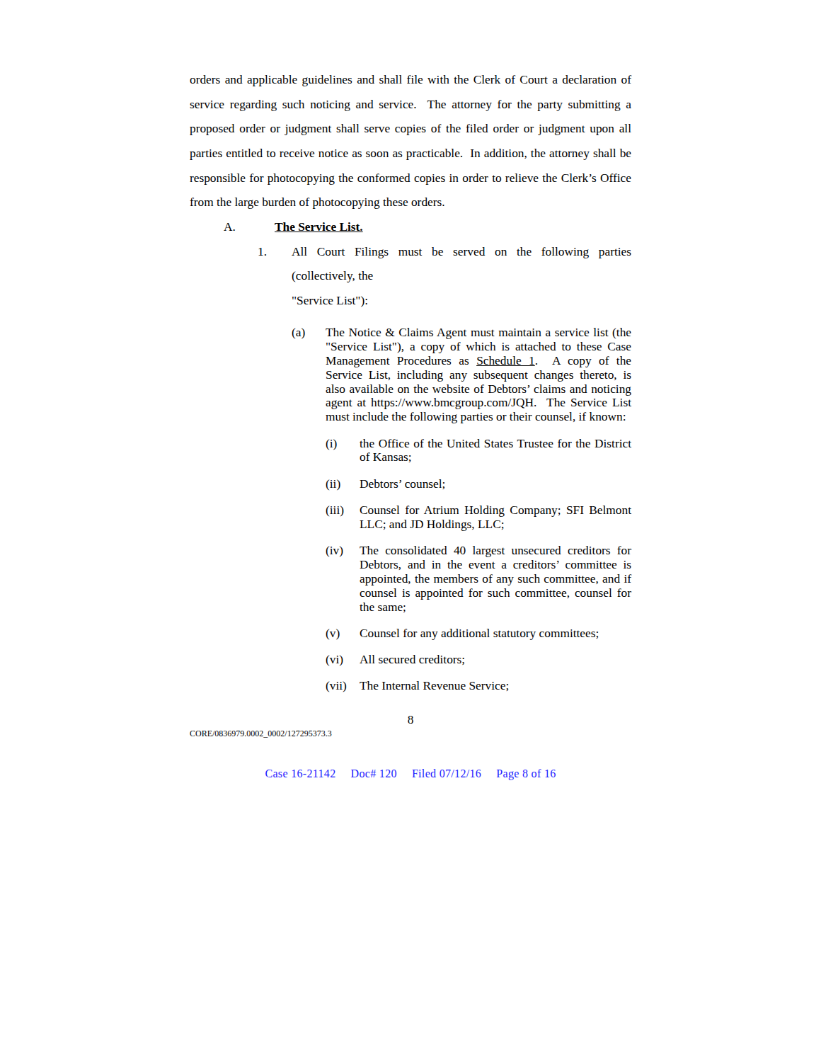orders and applicable guidelines and shall file with the Clerk of Court a declaration of service regarding such noticing and service. The attorney for the party submitting a proposed order or judgment shall serve copies of the filed order or judgment upon all parties entitled to receive notice as soon as practicable. In addition, the attorney shall be responsible for photocopying the conformed copies in order to relieve the Clerk’s Office from the large burden of photocopying these orders.
A. The Service List.
1. All Court Filings must be served on the following parties (collectively, the
"Service List"):
(a) The Notice & Claims Agent must maintain a service list (the "Service List"), a copy of which is attached to these Case Management Procedures as Schedule 1. A copy of the Service List, including any subsequent changes thereto, is also available on the website of Debtors’ claims and noticing agent at https://www.bmcgroup.com/JQH. The Service List must include the following parties or their counsel, if known:
(i) the Office of the United States Trustee for the District of Kansas;
(ii) Debtors’ counsel;
(iii) Counsel for Atrium Holding Company; SFI Belmont LLC; and JD Holdings, LLC;
(iv) The consolidated 40 largest unsecured creditors for Debtors, and in the event a creditors’ committee is appointed, the members of any such committee, and if counsel is appointed for such committee, counsel for the same;
(v) Counsel for any additional statutory committees;
(vi) All secured creditors;
(vii) The Internal Revenue Service;
8
CORE/0836979.0002_0002/127295373.3
Case 16-21142 Doc# 120 Filed 07/12/16 Page 8 of 16